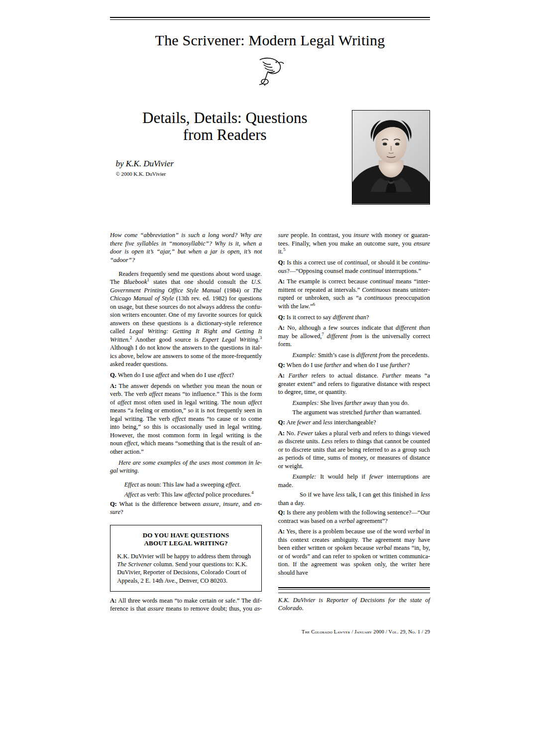The Scrivener: Modern Legal Writing
Details, Details: Questions
from Readers
by K.K. DuVivier
© 2000 K.K. DuVivier
How come “abbreviation” is such a long word? Why are there five syllables in “monosyllabic”? Why is it, when a door is open it’s “ajar,” but when a jar is open, it’s not “adoor”?
Readers frequently send me questions about word usage. The Bluebook1 states that one should consult the U.S. Government Printing Office Style Manual (1984) or The Chicago Manual of Style (13th rev. ed. 1982) for questions on usage, but these sources do not always address the confusion writers encounter. One of my favorite sources for quick answers on these questions is a dictionary-style reference called Legal Writing: Getting It Right and Getting It Written.2 Another good source is Expert Legal Writing.3 Although I do not know the answers to the questions in italics above, below are answers to some of the more-frequently asked reader questions.
Q. When do I use affect and when do I use effect?
A: The answer depends on whether you mean the noun or verb. The verb affect means “to influence.” This is the form of affect most often used in legal writing. The noun affect means “a feeling or emotion,” so it is not frequently seen in legal writing. The verb effect means “to cause or to come into being,” so this is occasionally used in legal writing. However, the most common form in legal writing is the noun effect, which means “something that is the result of another action.”
Here are some examples of the uses most common in legal writing.
Effect as noun: This law had a sweeping effect.
Affect as verb: This law affected police procedures.4
Q: What is the difference between assure, insure, and ensure?
DO YOU HAVE QUESTIONS
ABOUT LEGAL WRITING?
K.K. DuVivier will be happy to address them through The Scrivener column. Send your questions to: K.K. DuVivier, Reporter of Decisions, Colorado Court of Appeals, 2 E. 14th Ave., Denver, CO 80203.
A: All three words mean “to make certain or safe.” The difference is that assure means to remove doubt; thus, you assure people. In contrast, you insure with money or guarantees. Finally, when you make an outcome sure, you ensure it.5
Q: Is this a correct use of continual, or should it be continuous?—“Opposing counsel made continual interruptions.”
A: The example is correct because continual means “intermittent or repeated at intervals.” Continuous means uninterrupted or unbroken, such as “a continuous preoccupation with the law.”6
Q: Is it correct to say different than?
A: No, although a few sources indicate that different than may be allowed,7 different from is the universally correct form.
Example: Smith’s case is different from the precedents.
Q: When do I use farther and when do I use further?
A: Farther refers to actual distance. Further means “a greater extent” and refers to figurative distance with respect to degree, time, or quantity.
Examples: She lives farther away than you do.
The argument was stretched further than warranted.
Q: Are fewer and less interchangeable?
A: No. Fewer takes a plural verb and refers to things viewed as discrete units. Less refers to things that cannot be counted or to discrete units that are being referred to as a group such as periods of time, sums of money, or measures of distance or weight.
Example: It would help if fewer interruptions are made.
So if we have less talk, I can get this finished in less than a day.
Q: Is there any problem with the following sentence?—“Our contract was based on a verbal agreement”?
A: Yes, there is a problem because use of the word verbal in this context creates ambiguity. The agreement may have been either written or spoken because verbal means “in, by, or of words” and can refer to spoken or written communication. If the agreement was spoken only, the writer here should have
K.K. DuVivier is Reporter of Decisions for the state of Colorado.
The Colorado Lawyer / January 2000 / Vol. 29, No. 1 / 29